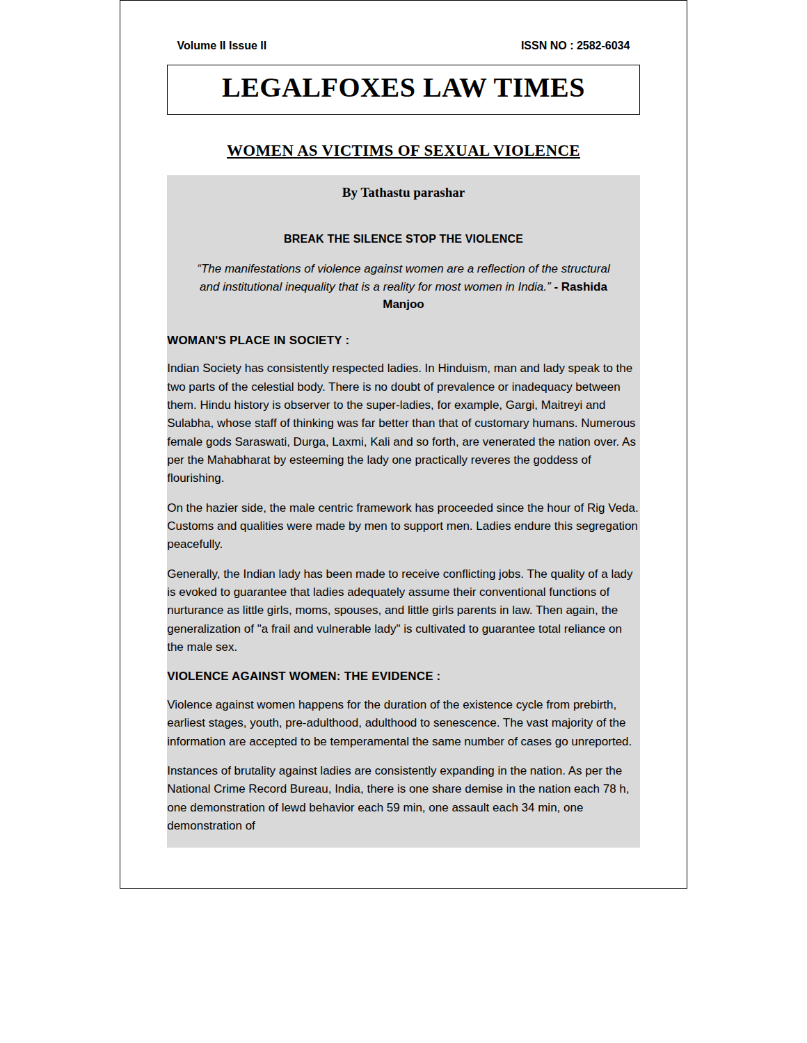Volume II Issue II ISSN NO : 2582-6034
LEGALFOXES LAW TIMES
WOMEN AS VICTIMS OF SEXUAL VIOLENCE
LEGAL FOXES ●
By Tathastu parashar
BREAK THE SILENCE STOP THE VIOLENCE
“The manifestations of violence against women are a reflection of the structural and institutional inequality that is a reality for most women in India.” - Rashida Manjoo
WOMAN'S PLACE IN SOCIETY :
Indian Society has consistently respected ladies. In Hinduism, man and lady speak to the two parts of the celestial body. There is no doubt of prevalence or inadequacy between them. Hindu history is observer to the super-ladies, for example, Gargi, Maitreyi and Sulabha, whose staff of thinking was far better than that of customary humans. Numerous female gods Saraswati, Durga, Laxmi, Kali and so forth, are venerated the nation over. As per the Mahabharat by esteeming the lady one practically reveres the goddess of flourishing.
On the hazier side, the male centric framework has proceeded since the hour of Rig Veda. Customs and qualities were made by men to support men. Ladies endure this segregation peacefully.
Generally, the Indian lady has been made to receive conflicting jobs. The quality of a lady is evoked to guarantee that ladies adequately assume their conventional functions of nurturance as little girls, moms, spouses, and little girls parents in law. Then again, the generalization of "a frail and vulnerable lady" is cultivated to guarantee total reliance on the male sex.
VIOLENCE AGAINST WOMEN: THE EVIDENCE :
Violence against women happens for the duration of the existence cycle from prebirth, earliest stages, youth, pre-adulthood, adulthood to senescence. The vast majority of the information are accepted to be temperamental the same number of cases go unreported.
Instances of brutality against ladies are consistently expanding in the nation. As per the National Crime Record Bureau, India, there is one share demise in the nation each 78 h, one demonstration of lewd behavior each 59 min, one assault each 34 min, one demonstration of